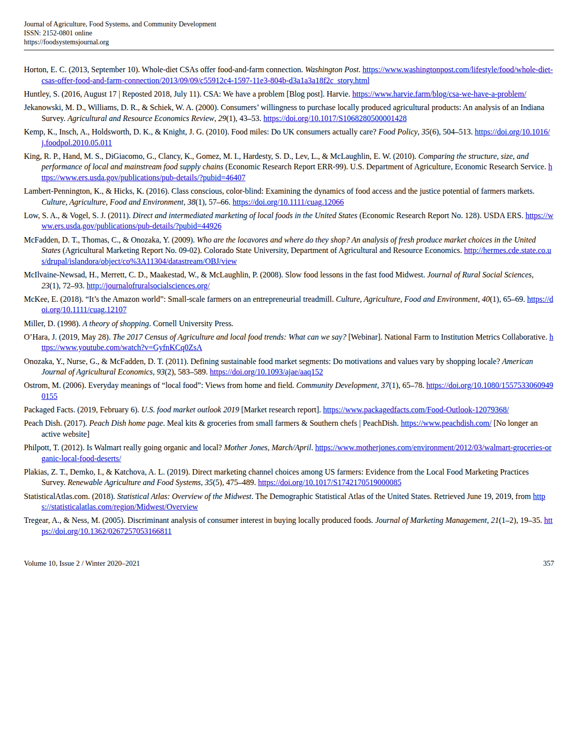Journal of Agriculture, Food Systems, and Community Development
ISSN: 2152-0801 online
https://foodsystemsjournal.org
Horton, E. C. (2013, September 10). Whole-diet CSAs offer food-and-farm connection. Washington Post. https://www.washingtonpost.com/lifestyle/food/whole-diet-csas-offer-food-and-farm-connection/2013/09/09/c55912c4-1597-11e3-804b-d3a1a3a18f2c_story.html
Huntley, S. (2016, August 17 | Reposted 2018, July 11). CSA: We have a problem [Blog post]. Harvie. https://www.harvie.farm/blog/csa-we-have-a-problem/
Jekanowski, M. D., Williams, D. R., & Schiek, W. A. (2000). Consumers’ willingness to purchase locally produced agricultural products: An analysis of an Indiana Survey. Agricultural and Resource Economics Review, 29(1), 43–53. https://doi.org/10.1017/S1068280500001428
Kemp, K., Insch, A., Holdsworth, D. K., & Knight, J. G. (2010). Food miles: Do UK consumers actually care? Food Policy, 35(6), 504–513. https://doi.org/10.1016/j.foodpol.2010.05.011
King, R. P., Hand, M. S., DiGiacomo, G., Clancy, K., Gomez, M. I., Hardesty, S. D., Lev, L., & McLaughlin, E. W. (2010). Comparing the structure, size, and performance of local and mainstream food supply chains (Economic Research Report ERR-99). U.S. Department of Agriculture, Economic Research Service. https://www.ers.usda.gov/publications/pub-details/?pubid=46407
Lambert-Pennington, K., & Hicks, K. (2016). Class conscious, color-blind: Examining the dynamics of food access and the justice potential of farmers markets. Culture, Agriculture, Food and Environment, 38(1), 57–66. https://doi.org/10.1111/cuag.12066
Low, S. A., & Vogel, S. J. (2011). Direct and intermediated marketing of local foods in the United States (Economic Research Report No. 128). USDA ERS. https://www.ers.usda.gov/publications/pub-details/?pubid=44926
McFadden, D. T., Thomas, C., & Onozaka, Y. (2009). Who are the locavores and where do they shop? An analysis of fresh produce market choices in the United States (Agricultural Marketing Report No. 09-02). Colorado State University, Department of Agricultural and Resource Economics. http://hermes.cde.state.co.us/drupal/islandora/object/co%3A11304/datastream/OBJ/view
McIlvaine-Newsad, H., Merrett, C. D., Maakestad, W., & McLaughlin, P. (2008). Slow food lessons in the fast food Midwest. Journal of Rural Social Sciences, 23(1), 72–93. http://journalofruralsocialsciences.org/
McKee, E. (2018). “It’s the Amazon world”: Small-scale farmers on an entrepreneurial treadmill. Culture, Agriculture, Food and Environment, 40(1), 65–69. https://doi.org/10.1111/cuag.12107
Miller, D. (1998). A theory of shopping. Cornell University Press.
O’Hara, J. (2019, May 28). The 2017 Census of Agriculture and local food trends: What can we say? [Webinar]. National Farm to Institution Metrics Collaborative. https://www.youtube.com/watch?v=GyfnKCq0ZsA
Onozaka, Y., Nurse, G., & McFadden, D. T. (2011). Defining sustainable food market segments: Do motivations and values vary by shopping locale? American Journal of Agricultural Economics, 93(2), 583–589. https://doi.org/10.1093/ajae/aaq152
Ostrom, M. (2006). Everyday meanings of “local food”: Views from home and field. Community Development, 37(1), 65–78. https://doi.org/10.1080/15575330609490155
Packaged Facts. (2019, February 6). U.S. food market outlook 2019 [Market research report]. https://www.packagedfacts.com/Food-Outlook-12079368/
Peach Dish. (2017). Peach Dish home page. Meal kits & groceries from small farmers & Southern chefs | PeachDish. https://www.peachdish.com/ [No longer an active website]
Philpott, T. (2012). Is Walmart really going organic and local? Mother Jones, March/April. https://www.motherjones.com/environment/2012/03/walmart-groceries-organic-local-food-deserts/
Plakias, Z. T., Demko, I., & Katchova, A. L. (2019). Direct marketing channel choices among US farmers: Evidence from the Local Food Marketing Practices Survey. Renewable Agriculture and Food Systems, 35(5), 475–489. https://doi.org/10.1017/S1742170519000085
StatisticalAtlas.com. (2018). Statistical Atlas: Overview of the Midwest. The Demographic Statistical Atlas of the United States. Retrieved June 19, 2019, from https://statisticalatlas.com/region/Midwest/Overview
Tregear, A., & Ness, M. (2005). Discriminant analysis of consumer interest in buying locally produced foods. Journal of Marketing Management, 21(1–2), 19–35. https://doi.org/10.1362/0267257053166811
Volume 10, Issue 2 / Winter 2020–2021 357